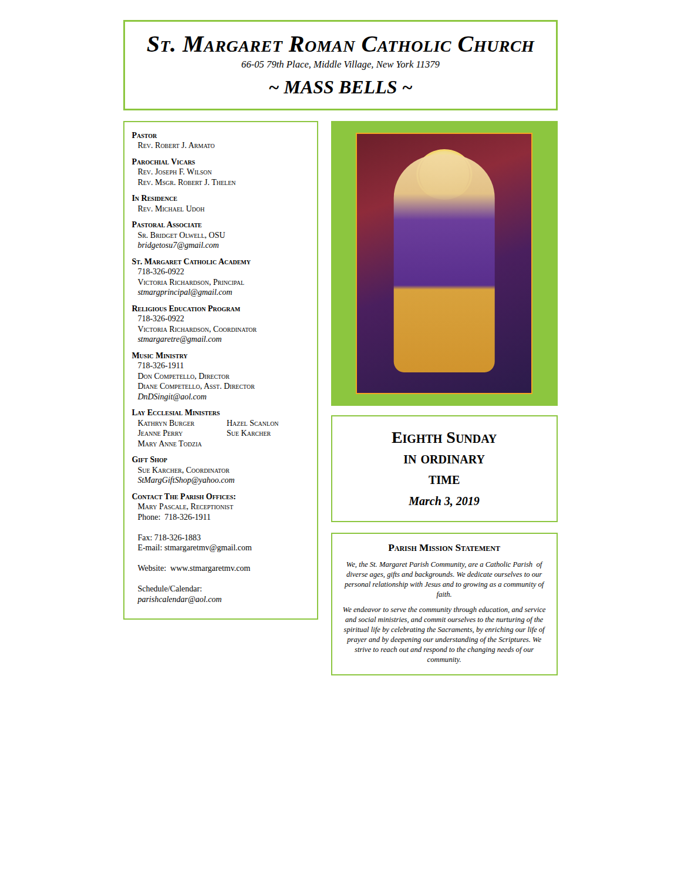St. Margaret Roman Catholic Church
66-05 79th Place, Middle Village, New York 11379
~ MASS BELLS ~
Pastor
Rev. Robert J. Armato
Parochial Vicars
Rev. Joseph F. Wilson
Rev. Msgr. Robert J. Thelen
In Residence
Rev. Michael Udoh
Pastoral Associate
Sr. Bridget Olwell, OSU
bridgetosu7@gmail.com
St. Margaret Catholic Academy
718-326-0922
Victoria Richardson, Principal
stmargprincipal@gmail.com
Religious Education Program
718-326-0922
Victoria Richardson, Coordinator
stmargaretre@gmail.com
Music Ministry
718-326-1911
Don Competello, Director
Diane Competello, Asst. Director
DnDSingit@aol.com
Lay Ecclesial Ministers
Kathryn Burger
Hazel Scanlon
Jeanne Perry
Sue Karcher
Mary Anne Todzia
Gift Shop
Sue Karcher, Coordinator
StMargGiftShop@yahoo.com
Contact The Parish Offices:
Mary Pascale, Receptionist
Phone: 718-326-1911
Fax: 718-326-1883
E-mail: stmargaretmv@gmail.com
Website: www.stmargaretmv.com
Schedule/Calendar:
parishcalendar@aol.com
Eighth Sunday
in ordinary
time
March 3, 2019
Parish Mission Statement
We, the St. Margaret Parish Community, are a Catholic Parish of diverse ages, gifts and backgrounds. We dedicate ourselves to our personal relationship with Jesus and to growing as a community of faith.
We endeavor to serve the community through education, and service and social ministries, and commit ourselves to the nurturing of the spiritual life by celebrating the Sacraments, by enriching our life of prayer and by deepening our understanding of the Scriptures. We strive to reach out and respond to the changing needs of our community.